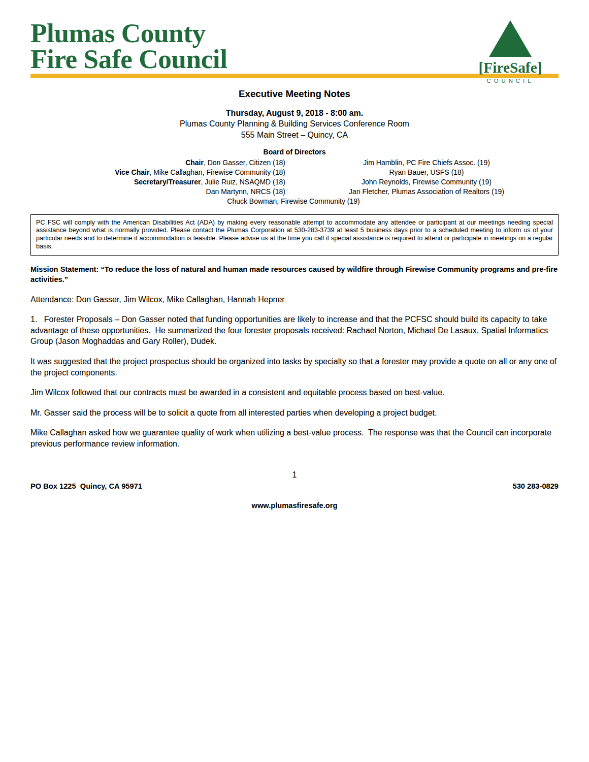[FireSafe]
COUNCIL
Plumas CountyFire Safe Council
Executive Meeting Notes
Thursday, August 9, 2018 - 8:00 am.
Plumas County Planning & Building Services Conference Room
555 Main Street – Quincy, CA
Board of Directors
| Chair , Don Gasser, Citizen (18) | Jim Hamblin, PC Fire Chiefs Assoc. (19) |
| Vice Chair , Mike Callaghan, Firewise Community (18) | Ryan Bauer, USFS (18) |
| Secretary/Treasurer , Julie Ruiz, NSAQMD (18) | John Reynolds, Firewise Community (19) |
| Dan Martynn, NRCS (18) | Jan Fletcher, Plumas Association of Realtors (19) |
| Chuck Bowman, Firewise Community (19) |
PC FSC will comply with the American Disabilities Act (ADA) by making every reasonable attempt to accommodate any attendee or participant at our meetings needing special assistance beyond what is normally provided. Please contact the Plumas Corporation at 530-283-3739 at least 5 business days prior to a scheduled meeting to inform us of your particular needs and to determine if accommodation is feasible. Please advise us at the time you call if special assistance is required to attend or participate in meetings on a regular basis.
Mission Statement: “To reduce the loss of natural and human made resources caused by wildfire through Firewise Community programs and pre-fire activities.”
Attendance: Don Gasser, Jim Wilcox, Mike Callaghan, Hannah Hepner
1. Forester Proposals – Don Gasser noted that funding opportunities are likely to increase and that the PCFSC should build its capacity to take advantage of these opportunities. He summarized the four forester proposals received: Rachael Norton, Michael De Lasaux, Spatial Informatics Group (Jason Moghaddas and Gary Roller), Dudek.
It was suggested that the project prospectus should be organized into tasks by specialty so that a forester may provide a quote on all or any one of the project components.
Jim Wilcox followed that our contracts must be awarded in a consistent and equitable process based on best-value.
Mr. Gasser said the process will be to solicit a quote from all interested parties when developing a project budget.
Mike Callaghan asked how we guarantee quality of work when utilizing a best-value process. The response was that the Council can incorporate previous performance review information.
1
PO Box 1225 Quincy, CA 95971 530 283-0829
www.plumasfiresafe.org